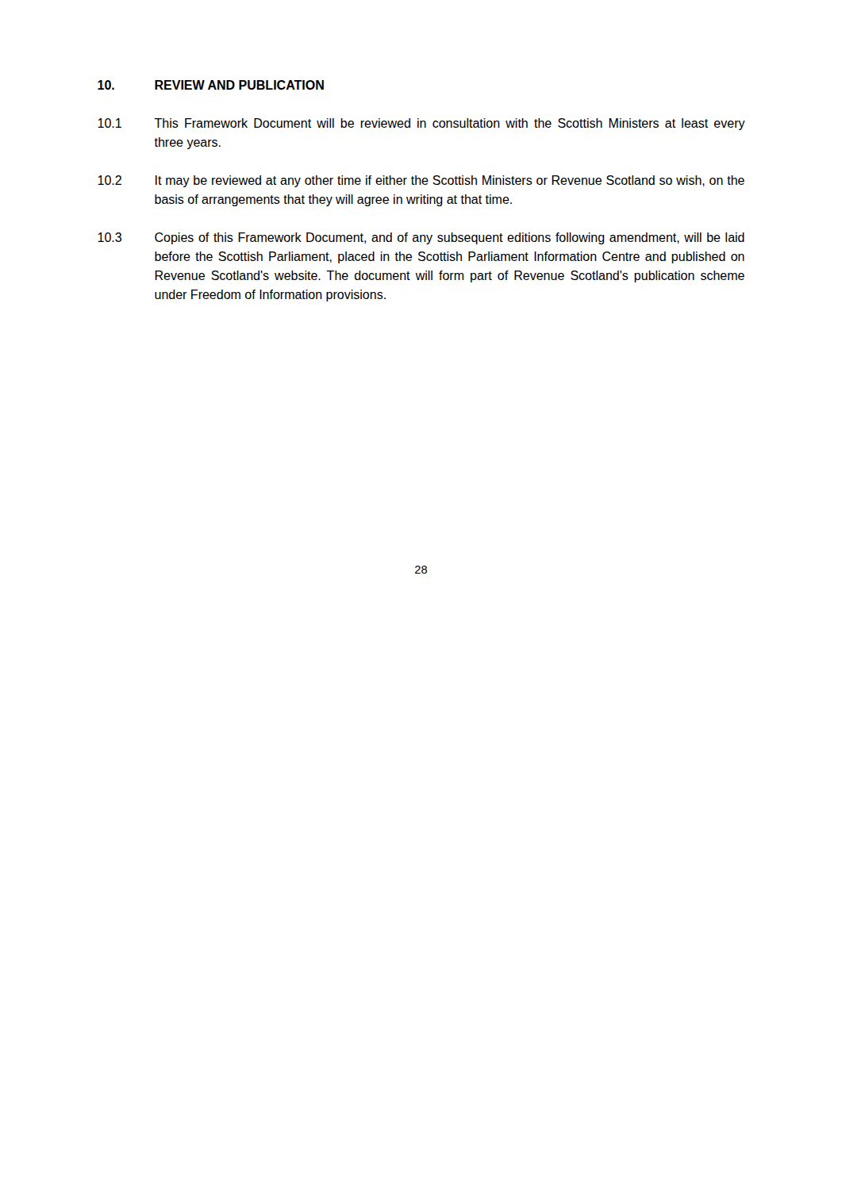10. REVIEW AND PUBLICATION
10.1 This Framework Document will be reviewed in consultation with the Scottish Ministers at least every three years.
10.2 It may be reviewed at any other time if either the Scottish Ministers or Revenue Scotland so wish, on the basis of arrangements that they will agree in writing at that time.
10.3 Copies of this Framework Document, and of any subsequent editions following amendment, will be laid before the Scottish Parliament, placed in the Scottish Parliament Information Centre and published on Revenue Scotland's website. The document will form part of Revenue Scotland's publication scheme under Freedom of Information provisions.
28